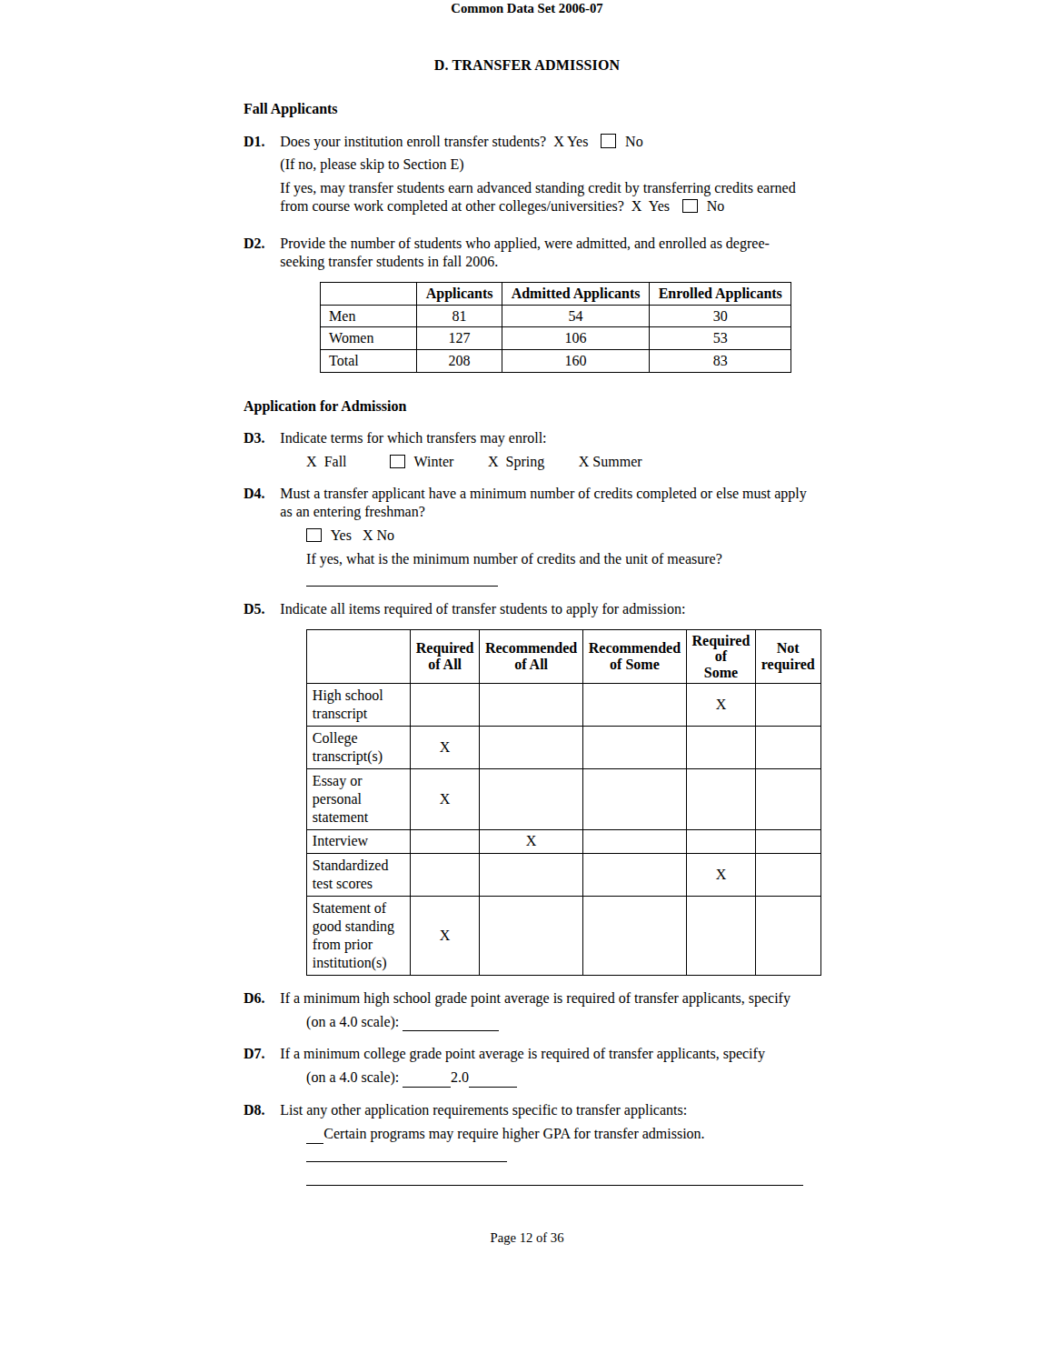Common Data Set 2006-07
D. TRANSFER ADMISSION
Fall Applicants
D1.
Does your institution enroll transfer students? X Yes No
(If no, please skip to Section E)
If yes, may transfer students earn advanced standing credit by transferring credits earned from course work completed at other colleges/universities? X Yes No
D2.
Provide the number of students who applied, were admitted, and enrolled as degree-seeking transfer students in fall 2006.
| | Applicants | Admitted Applicants | Enrolled Applicants |
| --- | --- | --- | --- |
| Men | 81 | 54 | 30 |
| Women | 127 | 106 | 53 |
| Total | 208 | 160 | 83 |
Application for Admission
D3.
Indicate terms for which transfers may enroll:
X Fall Winter X Spring X Summer
D4.
Must a transfer applicant have a minimum number of credits completed or else must apply as an entering freshman?
Yes X No
If yes, what is the minimum number of credits and the unit of measure?
D5.
Indicate all items required of transfer students to apply for admission:
| | Required of All | Recommended of All | Recommended of Some | Required of Some | Not required |
| --- | --- | --- | --- | --- | --- |
| High school transcript | | | | X | |
| College transcript(s) | X | | | | |
| Essay or personal statement | X | | | | |
| Interview | | X | | | |
| Standardized test scores | | | | X | |
| Statement of good standing from prior institution(s) | X | | | | |
D6.
If a minimum high school grade point average is required of transfer applicants, specify
(on a 4.0 scale):
D7.
If a minimum college grade point average is required of transfer applicants, specify
(on a 4.0 scale): 2.0
D8.
List any other application requirements specific to transfer applicants:
Certain programs may require higher GPA for transfer admission.
Page 12 of 36